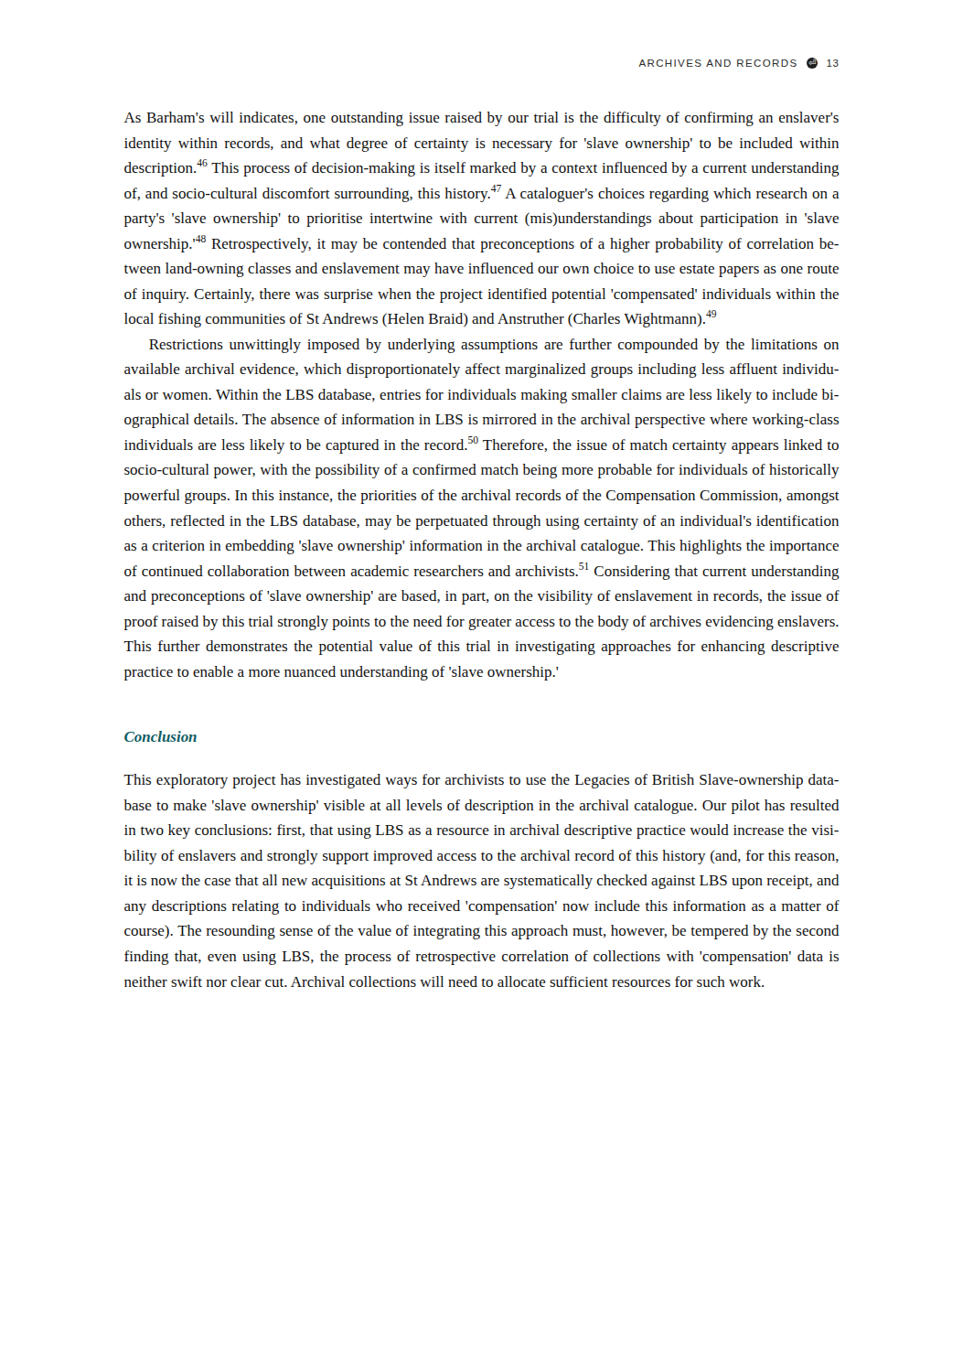Archives and Records ⏎ 13
As Barham's will indicates, one outstanding issue raised by our trial is the difficulty of confirming an enslaver's identity within records, and what degree of certainty is necessary for 'slave ownership' to be included within description.46 This process of decision-making is itself marked by a context influenced by a current understanding of, and socio-cultural discomfort surrounding, this history.47 A cataloguer's choices regarding which research on a party's 'slave ownership' to prioritise intertwine with current (mis)understandings about participation in 'slave ownership.'48 Retrospectively, it may be contended that preconceptions of a higher probability of correlation between land-owning classes and enslavement may have influenced our own choice to use estate papers as one route of inquiry. Certainly, there was surprise when the project identified potential 'compensated' individuals within the local fishing communities of St Andrews (Helen Braid) and Anstruther (Charles Wightmann).49
Restrictions unwittingly imposed by underlying assumptions are further compounded by the limitations on available archival evidence, which disproportionately affect marginalized groups including less affluent individuals or women. Within the LBS database, entries for individuals making smaller claims are less likely to include biographical details. The absence of information in LBS is mirrored in the archival perspective where working-class individuals are less likely to be captured in the record.50 Therefore, the issue of match certainty appears linked to socio-cultural power, with the possibility of a confirmed match being more probable for individuals of historically powerful groups. In this instance, the priorities of the archival records of the Compensation Commission, amongst others, reflected in the LBS database, may be perpetuated through using certainty of an individual's identification as a criterion in embedding 'slave ownership' information in the archival catalogue. This highlights the importance of continued collaboration between academic researchers and archivists.51 Considering that current understanding and preconceptions of 'slave ownership' are based, in part, on the visibility of enslavement in records, the issue of proof raised by this trial strongly points to the need for greater access to the body of archives evidencing enslavers. This further demonstrates the potential value of this trial in investigating approaches for enhancing descriptive practice to enable a more nuanced understanding of 'slave ownership.'
Conclusion
This exploratory project has investigated ways for archivists to use the Legacies of British Slave-ownership database to make 'slave ownership' visible at all levels of description in the archival catalogue. Our pilot has resulted in two key conclusions: first, that using LBS as a resource in archival descriptive practice would increase the visibility of enslavers and strongly support improved access to the archival record of this history (and, for this reason, it is now the case that all new acquisitions at St Andrews are systematically checked against LBS upon receipt, and any descriptions relating to individuals who received 'compensation' now include this information as a matter of course). The resounding sense of the value of integrating this approach must, however, be tempered by the second finding that, even using LBS, the process of retrospective correlation of collections with 'compensation' data is neither swift nor clear cut. Archival collections will need to allocate sufficient resources for such work.